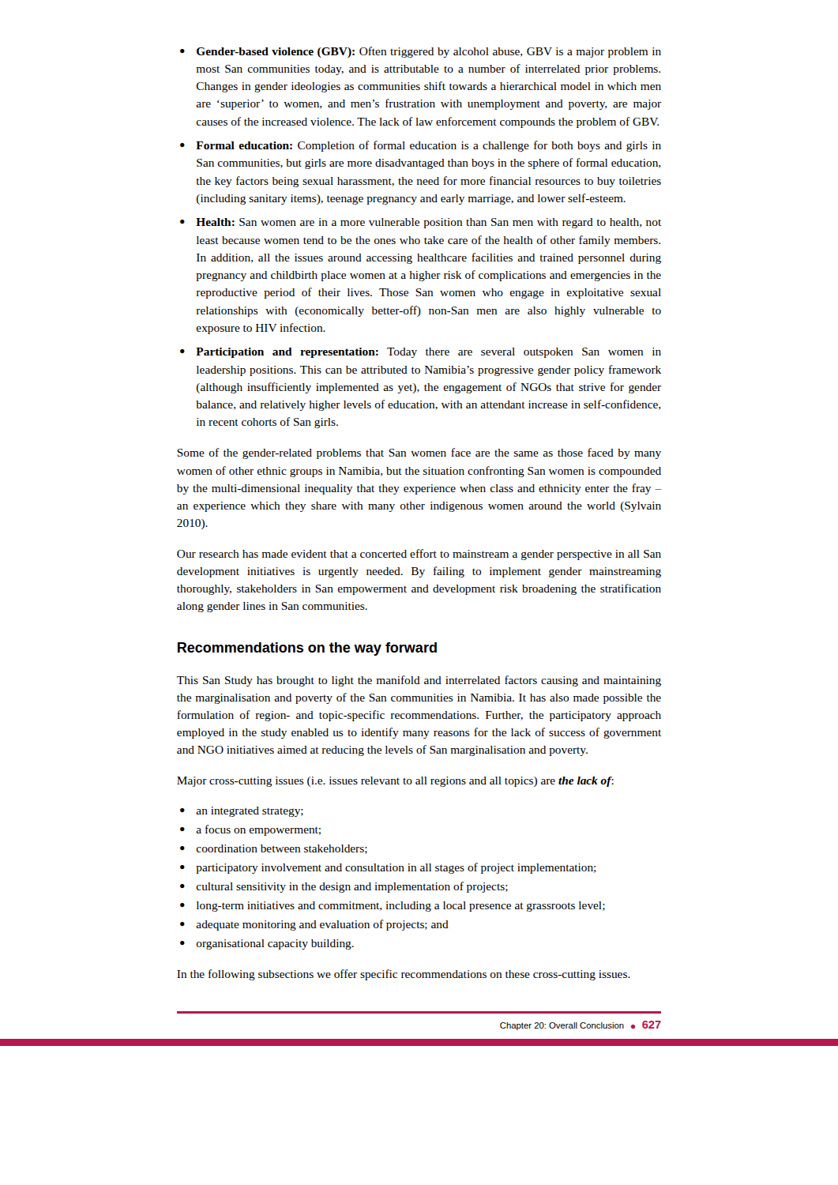Gender-based violence (GBV): Often triggered by alcohol abuse, GBV is a major problem in most San communities today, and is attributable to a number of interrelated prior problems. Changes in gender ideologies as communities shift towards a hierarchical model in which men are ‘superior’ to women, and men’s frustration with unemployment and poverty, are major causes of the increased violence. The lack of law enforcement compounds the problem of GBV.
Formal education: Completion of formal education is a challenge for both boys and girls in San communities, but girls are more disadvantaged than boys in the sphere of formal education, the key factors being sexual harassment, the need for more financial resources to buy toiletries (including sanitary items), teenage pregnancy and early marriage, and lower self-esteem.
Health: San women are in a more vulnerable position than San men with regard to health, not least because women tend to be the ones who take care of the health of other family members. In addition, all the issues around accessing healthcare facilities and trained personnel during pregnancy and childbirth place women at a higher risk of complications and emergencies in the reproductive period of their lives. Those San women who engage in exploitative sexual relationships with (economically better-off) non-San men are also highly vulnerable to exposure to HIV infection.
Participation and representation: Today there are several outspoken San women in leadership positions. This can be attributed to Namibia’s progressive gender policy framework (although insufficiently implemented as yet), the engagement of NGOs that strive for gender balance, and relatively higher levels of education, with an attendant increase in self-confidence, in recent cohorts of San girls.
Some of the gender-related problems that San women face are the same as those faced by many women of other ethnic groups in Namibia, but the situation confronting San women is compounded by the multi-dimensional inequality that they experience when class and ethnicity enter the fray – an experience which they share with many other indigenous women around the world (Sylvain 2010).
Our research has made evident that a concerted effort to mainstream a gender perspective in all San development initiatives is urgently needed. By failing to implement gender mainstreaming thoroughly, stakeholders in San empowerment and development risk broadening the stratification along gender lines in San communities.
Recommendations on the way forward
This San Study has brought to light the manifold and interrelated factors causing and maintaining the marginalisation and poverty of the San communities in Namibia. It has also made possible the formulation of region- and topic-specific recommendations. Further, the participatory approach employed in the study enabled us to identify many reasons for the lack of success of government and NGO initiatives aimed at reducing the levels of San marginalisation and poverty.
Major cross-cutting issues (i.e. issues relevant to all regions and all topics) are the lack of:
an integrated strategy;
a focus on empowerment;
coordination between stakeholders;
participatory involvement and consultation in all stages of project implementation;
cultural sensitivity in the design and implementation of projects;
long-term initiatives and commitment, including a local presence at grassroots level;
adequate monitoring and evaluation of projects; and
organisational capacity building.
In the following subsections we offer specific recommendations on these cross-cutting issues.
Chapter 20: Overall Conclusion ● 627